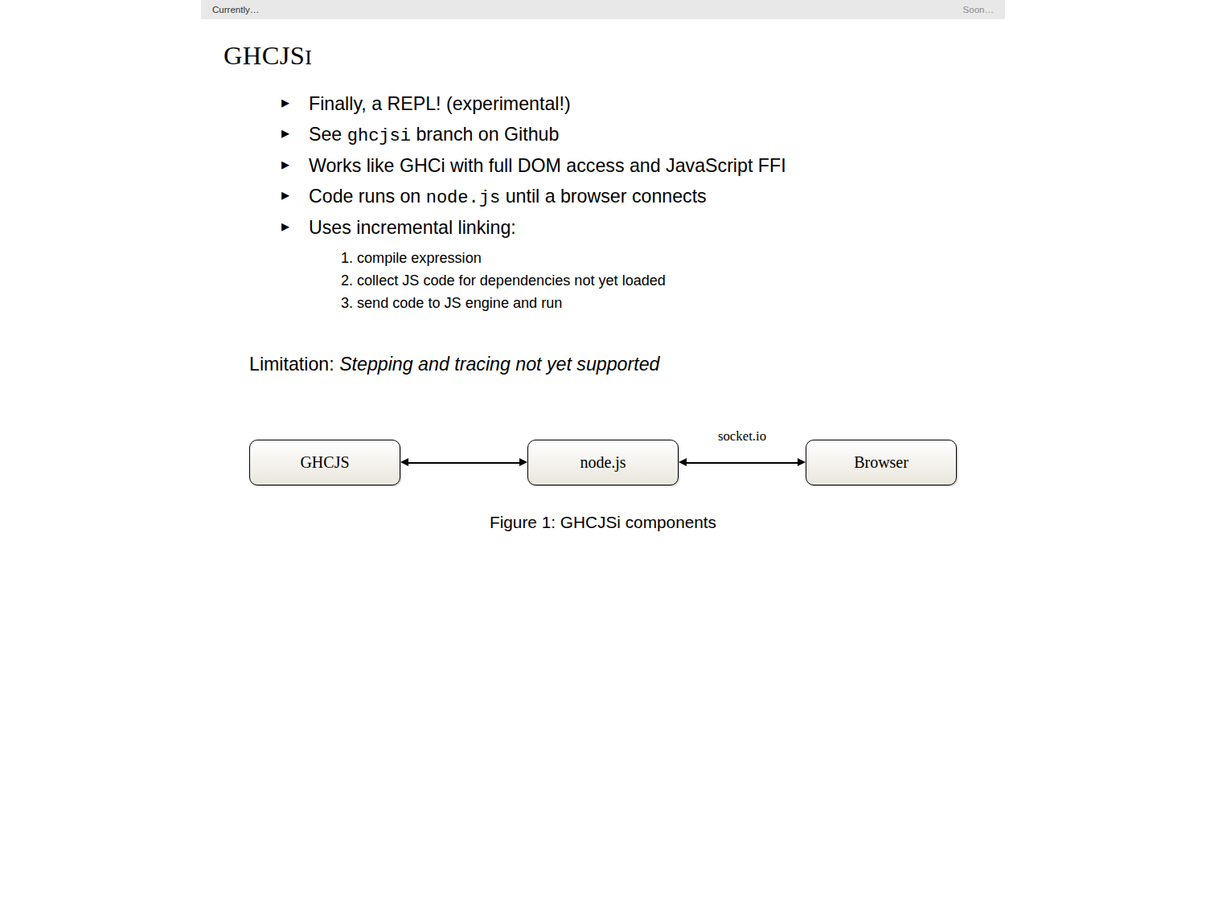Currently… Soon…
GHCJS I
Finally, a REPL! (experimental!)
See ghcjsi branch on Github
Works like GHCi with full DOM access and JavaScript FFI
Code runs on node.js until a browser connects
Uses incremental linking:
compile expression
collect JS code for dependencies not yet loaded
send code to JS engine and run
Limitation: Stepping and tracing not yet supported
GHCJS
node.js
socket.io
Browser
Figure 1: GHCJSi components